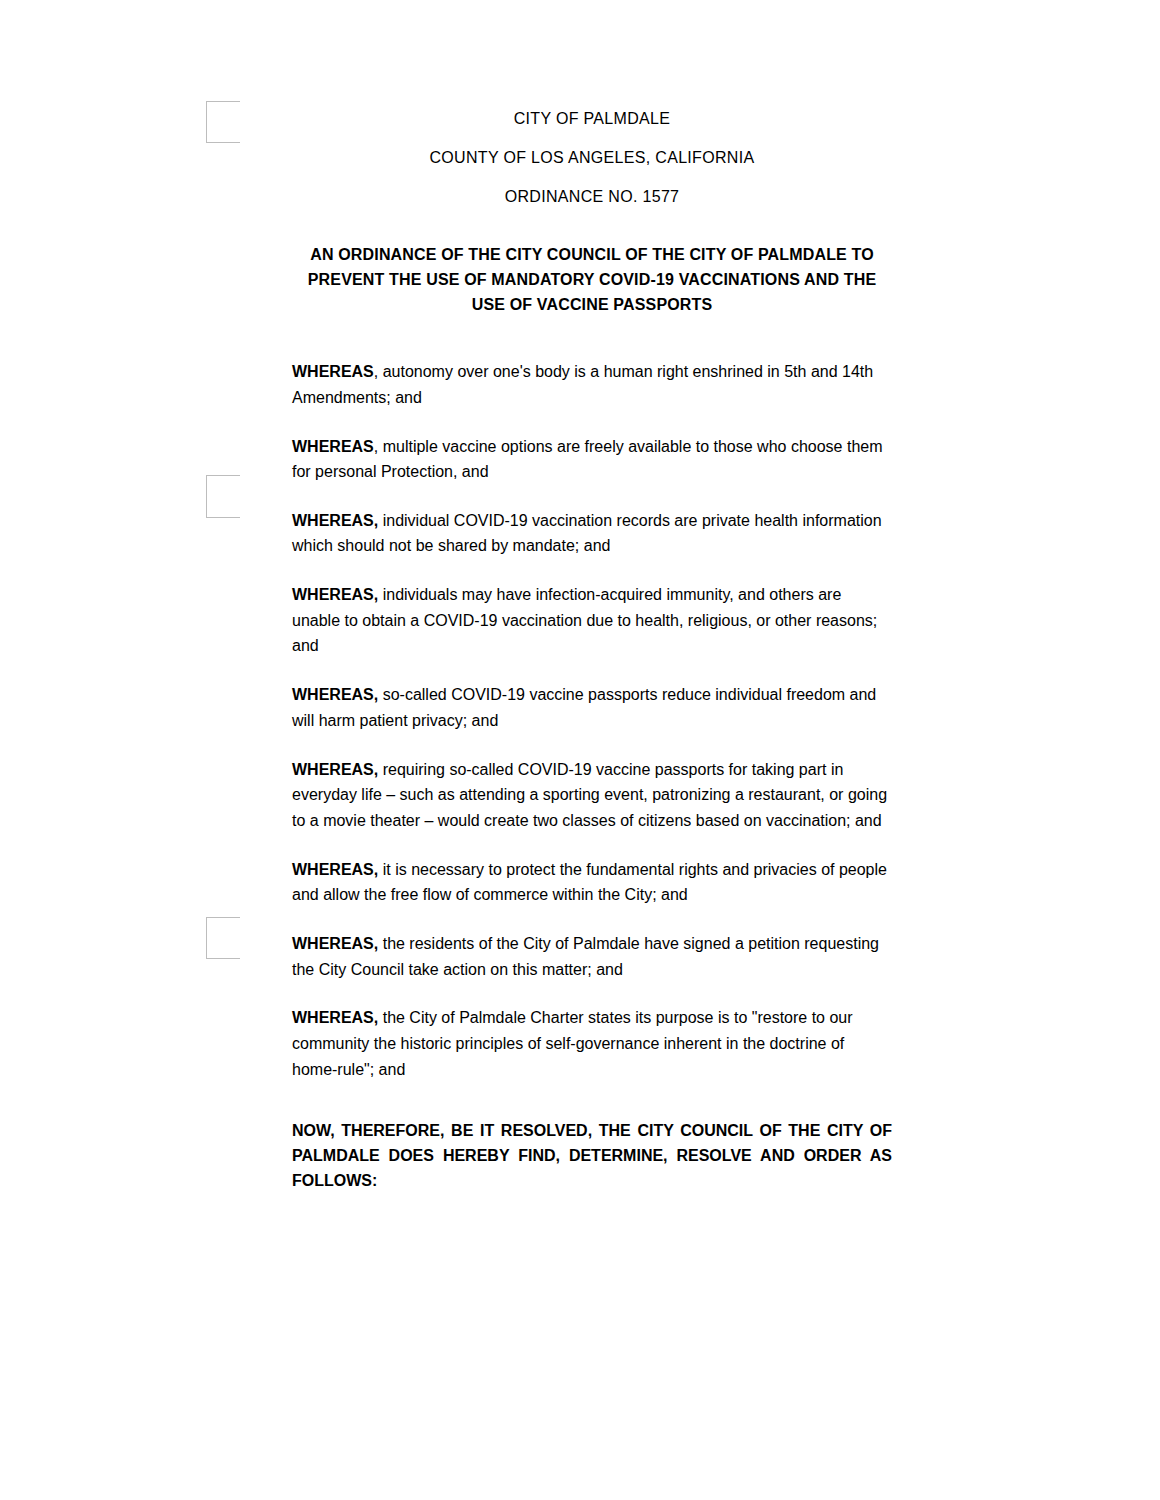CITY OF PALMDALE
COUNTY OF LOS ANGELES, CALIFORNIA
ORDINANCE NO. 1577
An Ordinance of the City Council of the City of Palmdale to Prevent the Use of Mandatory COVID-19 Vaccinations and the Use of Vaccine Passports
WHEREAS, autonomy over one's body is a human right enshrined in 5th and 14th Amendments; and
WHEREAS, multiple vaccine options are freely available to those who choose them for personal Protection, and
WHEREAS, individual COVID-19 vaccination records are private health information which should not be shared by mandate; and
WHEREAS, individuals may have infection-acquired immunity, and others are unable to obtain a COVID-19 vaccination due to health, religious, or other reasons; and
WHEREAS, so-called COVID-19 vaccine passports reduce individual freedom and will harm patient privacy; and
WHEREAS, requiring so-called COVID-19 vaccine passports for taking part in everyday life – such as attending a sporting event, patronizing a restaurant, or going to a movie theater – would create two classes of citizens based on vaccination; and
WHEREAS, it is necessary to protect the fundamental rights and privacies of people and allow the free flow of commerce within the City; and
WHEREAS, the residents of the City of Palmdale have signed a petition requesting the City Council take action on this matter; and
WHEREAS, the City of Palmdale Charter states its purpose is to "restore to our community the historic principles of self-governance inherent in the doctrine of home-rule"; and
NOW, THEREFORE, BE IT RESOLVED, THE CITY COUNCIL OF THE CITY OF PALMDALE DOES HEREBY FIND, DETERMINE, RESOLVE AND ORDER AS FOLLOWS: